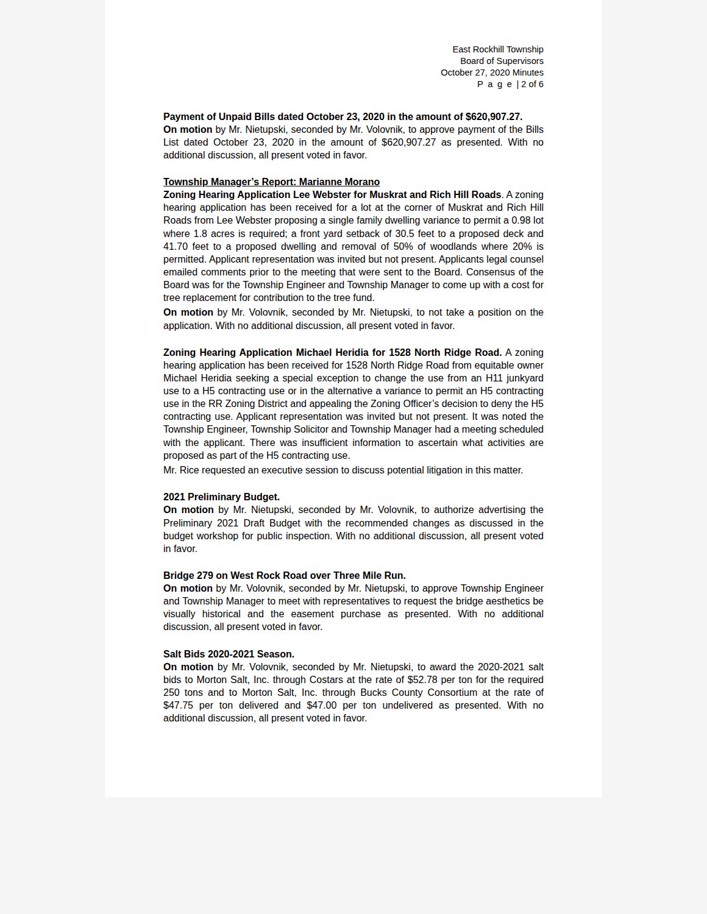East Rockhill Township Board of Supervisors October 27, 2020 Minutes P a g e | 2 of 6
Payment of Unpaid Bills dated October 23, 2020 in the amount of $620,907.27.
On motion by Mr. Nietupski, seconded by Mr. Volovnik, to approve payment of the Bills List dated October 23, 2020 in the amount of $620,907.27 as presented. With no additional discussion, all present voted in favor.
Township Manager’s Report: Marianne Morano
Zoning Hearing Application Lee Webster for Muskrat and Rich Hill Roads. A zoning hearing application has been received for a lot at the corner of Muskrat and Rich Hill Roads from Lee Webster proposing a single family dwelling variance to permit a 0.98 lot where 1.8 acres is required; a front yard setback of 30.5 feet to a proposed deck and 41.70 feet to a proposed dwelling and removal of 50% of woodlands where 20% is permitted. Applicant representation was invited but not present. Applicants legal counsel emailed comments prior to the meeting that were sent to the Board. Consensus of the Board was for the Township Engineer and Township Manager to come up with a cost for tree replacement for contribution to the tree fund.
On motion by Mr. Volovnik, seconded by Mr. Nietupski, to not take a position on the application. With no additional discussion, all present voted in favor.
Zoning Hearing Application Michael Heridia for 1528 North Ridge Road. A zoning hearing application has been received for 1528 North Ridge Road from equitable owner Michael Heridia seeking a special exception to change the use from an H11 junkyard use to a H5 contracting use or in the alternative a variance to permit an H5 contracting use in the RR Zoning District and appealing the Zoning Officer’s decision to deny the H5 contracting use. Applicant representation was invited but not present. It was noted the Township Engineer, Township Solicitor and Township Manager had a meeting scheduled with the applicant. There was insufficient information to ascertain what activities are proposed as part of the H5 contracting use.
Mr. Rice requested an executive session to discuss potential litigation in this matter.
2021 Preliminary Budget.
On motion by Mr. Nietupski, seconded by Mr. Volovnik, to authorize advertising the Preliminary 2021 Draft Budget with the recommended changes as discussed in the budget workshop for public inspection. With no additional discussion, all present voted in favor.
Bridge 279 on West Rock Road over Three Mile Run.
On motion by Mr. Volovnik, seconded by Mr. Nietupski, to approve Township Engineer and Township Manager to meet with representatives to request the bridge aesthetics be visually historical and the easement purchase as presented. With no additional discussion, all present voted in favor.
Salt Bids 2020-2021 Season.
On motion by Mr. Volovnik, seconded by Mr. Nietupski, to award the 2020-2021 salt bids to Morton Salt, Inc. through Costars at the rate of $52.78 per ton for the required 250 tons and to Morton Salt, Inc. through Bucks County Consortium at the rate of $47.75 per ton delivered and $47.00 per ton undelivered as presented. With no additional discussion, all present voted in favor.